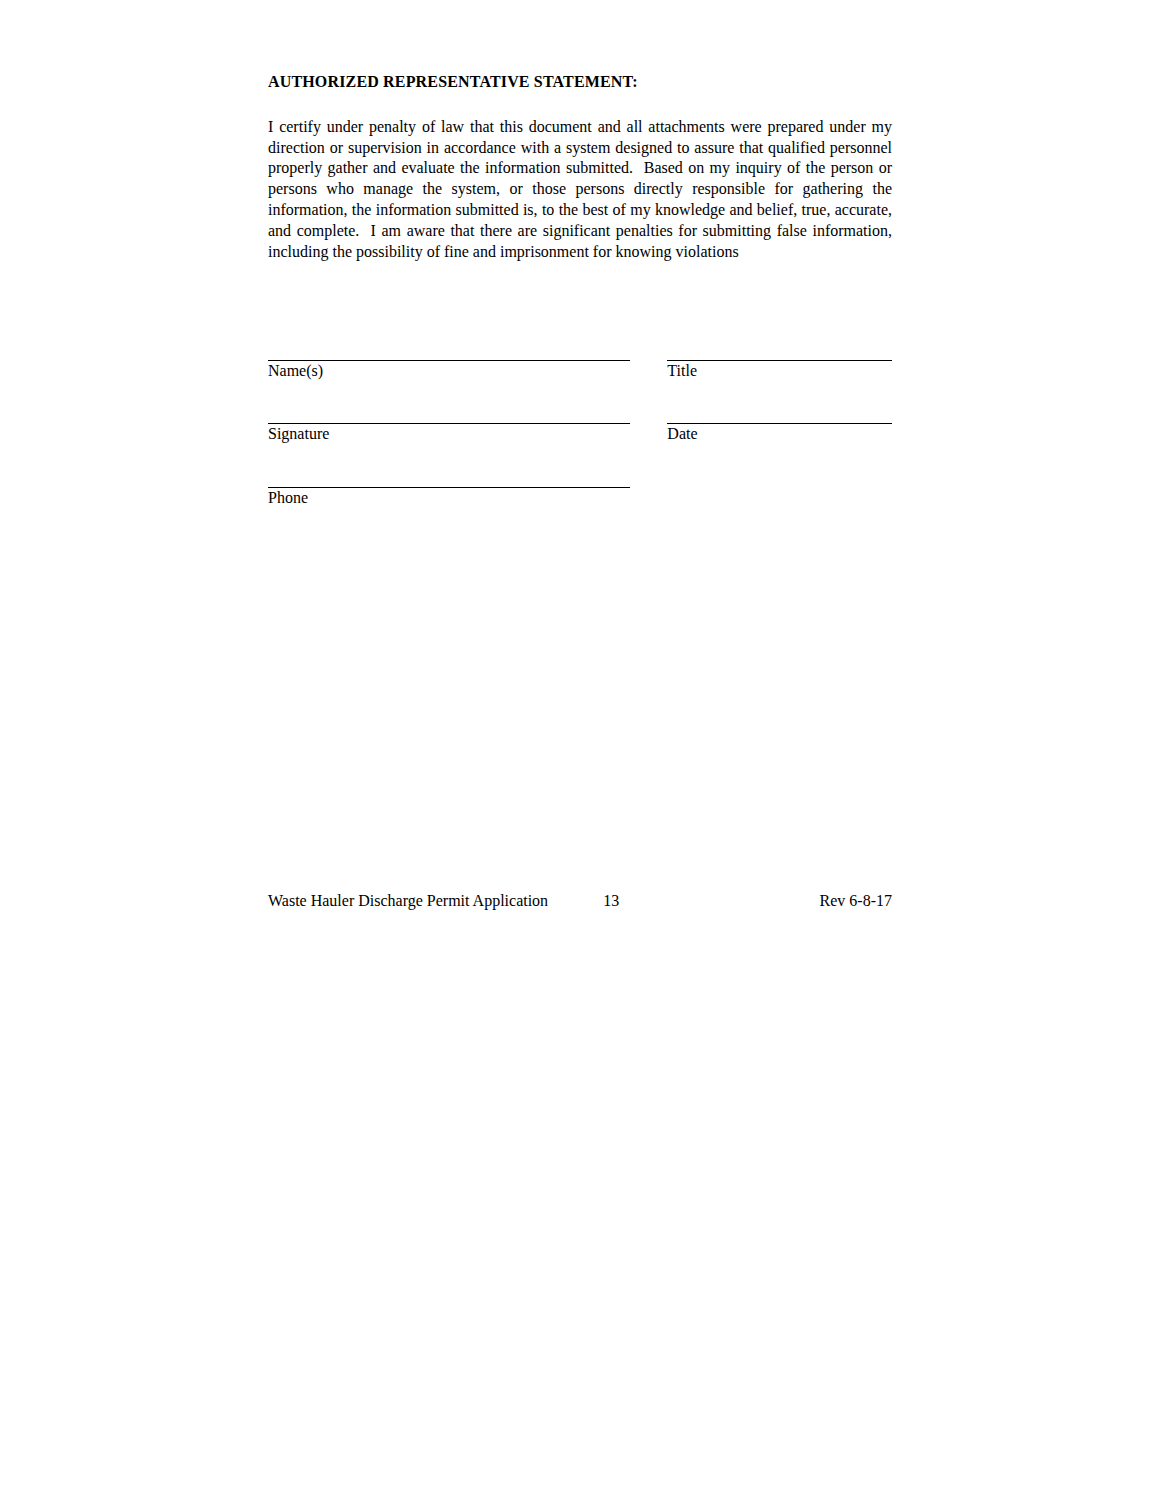Authorized Representative Statement:
I certify under penalty of law that this document and all attachments were prepared under my direction or supervision in accordance with a system designed to assure that qualified personnel properly gather and evaluate the information submitted. Based on my inquiry of the person or persons who manage the system, or those persons directly responsible for gathering the information, the information submitted is, to the best of my knowledge and belief, true, accurate, and complete. I am aware that there are significant penalties for submitting false information, including the possibility of fine and imprisonment for knowing violations
| Name(s) | | Title |
| Signature | | Date |
| Phone | | |
| Waste Hauler Discharge Permit Application | 13 | Rev 6-8-17 |